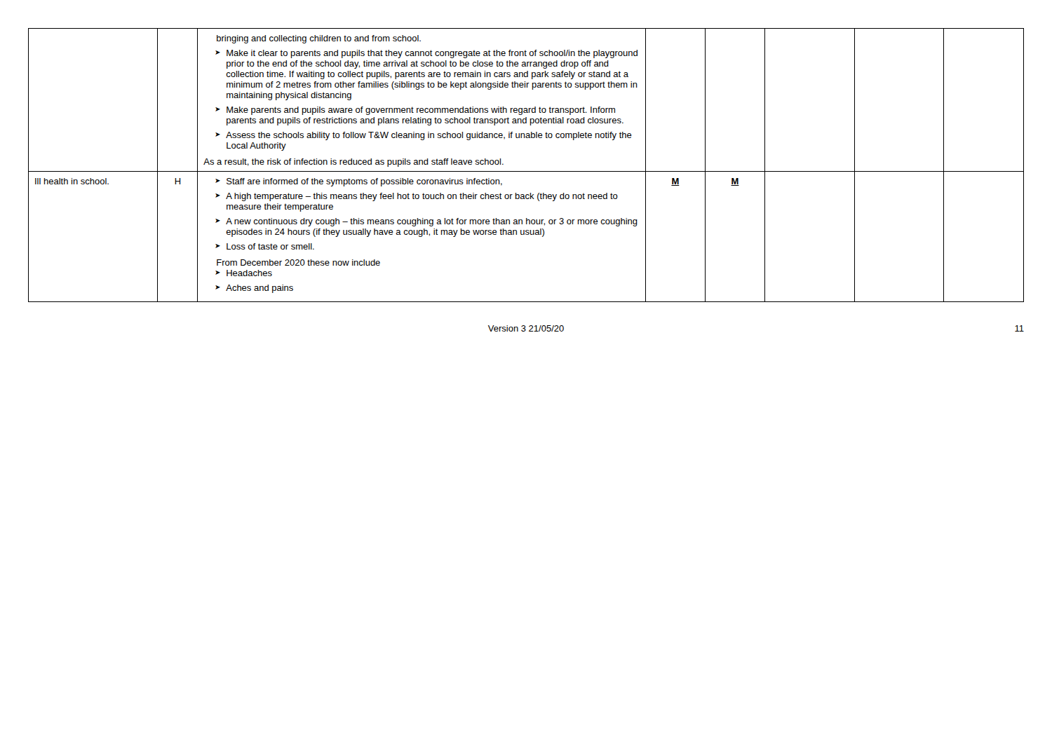| | | bringing and collecting children to and from school. Make it clear to parents and pupils that they cannot congregate at the front of school/in the playground prior to the end of the school day, time arrival at school to be close to the arranged drop off and collection time. If waiting to collect pupils, parents are to remain in cars and park safely or stand at a minimum of 2 metres from other families (siblings to be kept alongside their parents to support them in maintaining physical distancing Make parents and pupils aware of government recommendations with regard to transport. Inform parents and pupils of restrictions and plans relating to school transport and potential road closures. Assess the schools ability to follow T&W cleaning in school guidance, if unable to complete notify the Local Authority As a result, the risk of infection is reduced as pupils and staff leave school. | | | | | |
| Ill health in school. | H | Staff are informed of the symptoms of possible coronavirus infection, A high temperature – this means they feel hot to touch on their chest or back (they do not need to measure their temperature A new continuous dry cough – this means coughing a lot for more than an hour, or 3 or more coughing episodes in 24 hours (if they usually have a cough, it may be worse than usual) Loss of taste or smell. From December 2020 these now include Headaches Aches and pains | M | M | | | |
Version 3 21/05/20 11